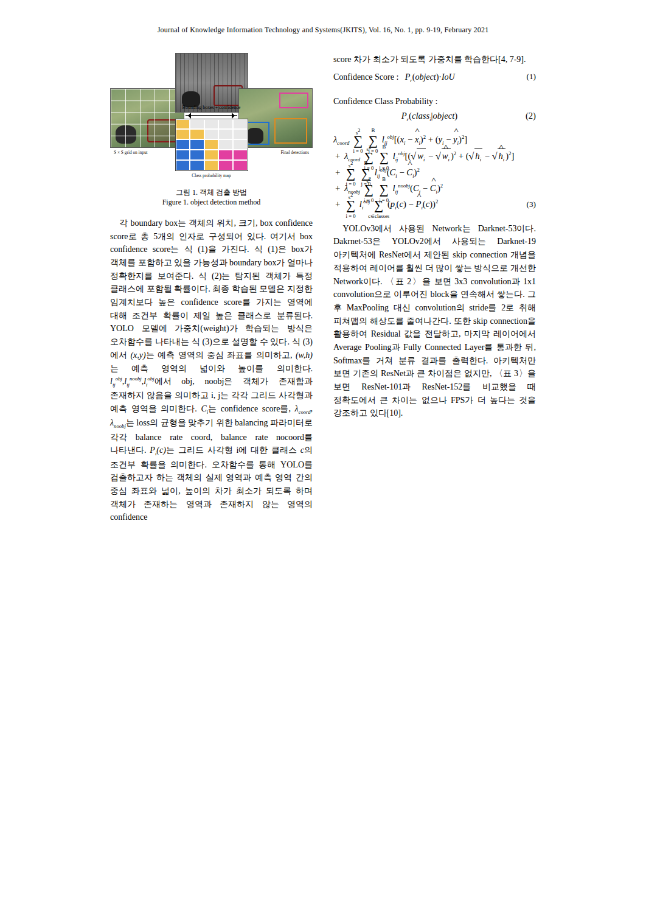Journal of Knowledge Information Technology and Systems(JKITS), Vol. 16, No. 1, pp. 9-19, February 2021
Bounding boxes + confidence
S × S grid on input
Final detections
Class probability map
그림 1. 객체 검출 방법 Figure 1. object detection method
각 boundary box는 객체의 위치, 크기, box confidence score로 총 5개의 인자로 구성되어 있다. 여기서 box confidence score는 식 (1)을 가진다. 식 (1)은 box가 객체를 포함하고 있을 가능성과 boundary box가 얼마나 정확한지를 보여준다. 식 (2)는 탐지된 객체가 특정 클래스에 포함될 확률이다. 최종 학습된 모델은 지정한 임계치보다 높은 confidence score를 가지는 영역에 대해 조건부 확률이 제일 높은 클래스로 분류된다. YOLO 모델에 가중치(weight)가 학습되는 방식은 오차함수를 나타내는 식 (3)으로 설명할 수 있다. 식 (3)에서 (x,y) 는 예측 영역의 중심 좌표를 의미하고, (w,h) 는 예측 영역의 넓이와 높이를 의미한다. lijobj,lijnoobj,liobj에서 obj, noobj은 객체가 존재함과 존재하지 않음을 의미하고 i, j는 각각 그리드 사각형과 예측 영역을 의미한다. Ci는 confidence score를, λcoord, λnoobj는 loss의 균형을 맞추기 위한 balancing 파라미터로 각각 balance rate coord, balance rate nocoord를 나타낸다. Pi(c) 는 그리드 사각형 i에 대한 클래스 c의 조건부 확률을 의미한다. 오차함수를 통해 YOLO를 검출하고자 하는 객체의 실제 영역과 예측 영역 간의 중심 좌표와 넓이, 높이의 차가 최소가 되도록 하며 객체가 존재하는 영역과 존재하지 않는 영역의 confidence
score 차가 최소가 되도록 가중치를 학습한다[4, 7-9].
Confidence Score : Pr(object)·IoU (1)
Confidence Class Probability :
Pr(classi|object) (2)
λcoord ∑s2 i = 0 ∑Bj = 0 lijobj[(xi − xi)2 + (yi − yi)2]
+ λcoord ∑s2 i = 0 ∑Bj = 0 lijobj[(√wi − √wi)2 + (√hi − √hi)2]
+ ∑s2 i = 0 ∑Bj = 0 lijobj(Ci − Ci)2
+ λnoobj ∑s2 i = 0 ∑Bj = 0 lijnoobj(Ci − Ci)2
+ ∑s2 i = 0 liobj ∑c∈classes (pi(c) − Pi(c))2
(3)
YOLOv3에서 사용된 Network는 Darknet-53이다. Dakrnet-53은 YOLOv2에서 사용되는 Darknet-19 아키텍처에 ResNet에서 제안된 skip connection 개념을 적용하여 레이어를 훨씬 더 많이 쌓는 방식으로 개선한 Network이다. 〈표 2〉을 보면 3x3 convolution과 1x1 convolution으로 이루어진 block을 연속해서 쌓는다. 그 후 MaxPooling 대신 convolution의 stride를 2로 취해 피쳐맵의 해상도를 줄여나간다. 또한 skip connection을 활용하여 Residual 값을 전달하고, 마지막 레이어에서 Average Pooling과 Fully Connected Layer를 통과한 뒤, Softmax를 거쳐 분류 결과를 출력한다. 아키텍처만 보면 기존의 ResNet과 큰 차이점은 없지만, 〈표 3〉을 보면 ResNet-101과 ResNet-152를 비교했을 때 정확도에서 큰 차이는 없으나 FPS가 더 높다는 것을 강조하고 있다[10].